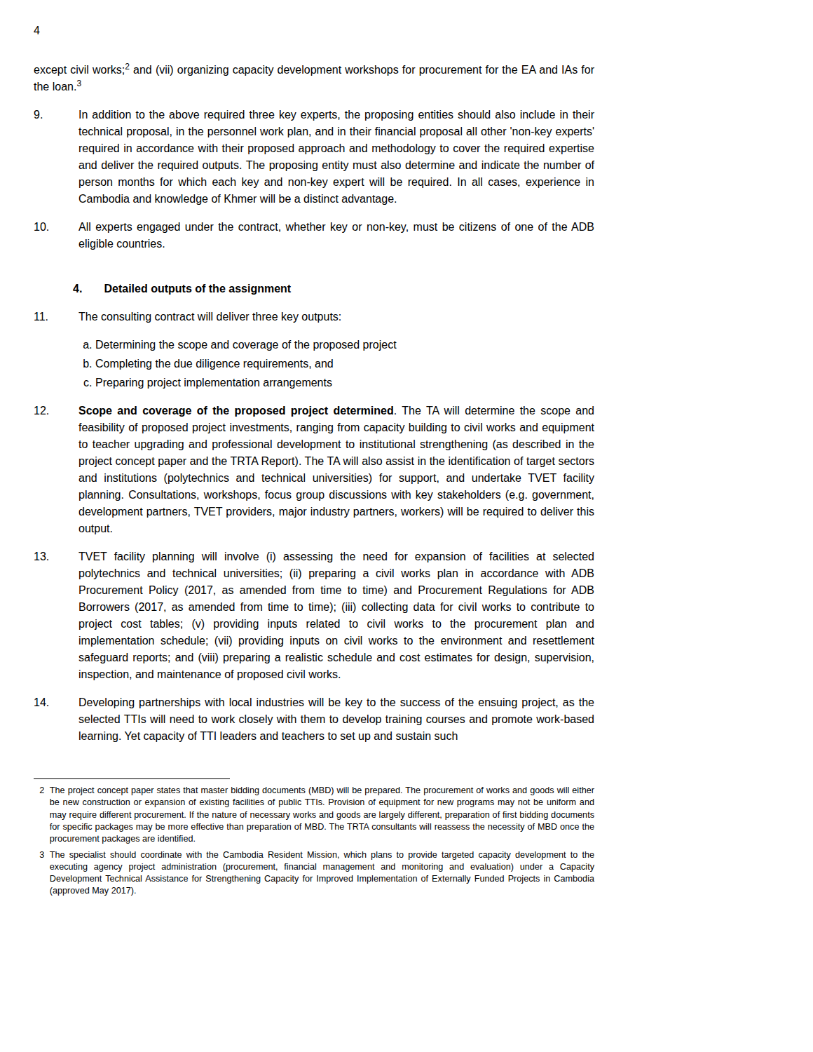4
except civil works;2 and (vii) organizing capacity development workshops for procurement for the EA and IAs for the loan.3
9.
In addition to the above required three key experts, the proposing entities should also include in their technical proposal, in the personnel work plan, and in their financial proposal all other 'non-key experts' required in accordance with their proposed approach and methodology to cover the required expertise and deliver the required outputs. The proposing entity must also determine and indicate the number of person months for which each key and non-key expert will be required. In all cases, experience in Cambodia and knowledge of Khmer will be a distinct advantage.
10.
All experts engaged under the contract, whether key or non-key, must be citizens of one of the ADB eligible countries.
4. Detailed outputs of the assignment
11.
The consulting contract will deliver three key outputs:
Determining the scope and coverage of the proposed project
Completing the due diligence requirements, and
Preparing project implementation arrangements
12.
Scope and coverage of the proposed project determined. The TA will determine the scope and feasibility of proposed project investments, ranging from capacity building to civil works and equipment to teacher upgrading and professional development to institutional strengthening (as described in the project concept paper and the TRTA Report). The TA will also assist in the identification of target sectors and institutions (polytechnics and technical universities) for support, and undertake TVET facility planning. Consultations, workshops, focus group discussions with key stakeholders (e.g. government, development partners, TVET providers, major industry partners, workers) will be required to deliver this output.
13.
TVET facility planning will involve (i) assessing the need for expansion of facilities at selected polytechnics and technical universities; (ii) preparing a civil works plan in accordance with ADB Procurement Policy (2017, as amended from time to time) and Procurement Regulations for ADB Borrowers (2017, as amended from time to time); (iii) collecting data for civil works to contribute to project cost tables; (v) providing inputs related to civil works to the procurement plan and implementation schedule; (vii) providing inputs on civil works to the environment and resettlement safeguard reports; and (viii) preparing a realistic schedule and cost estimates for design, supervision, inspection, and maintenance of proposed civil works.
14.
Developing partnerships with local industries will be key to the success of the ensuing project, as the selected TTIs will need to work closely with them to develop training courses and promote work-based learning. Yet capacity of TTI leaders and teachers to set up and sustain such
2
The project concept paper states that master bidding documents (MBD) will be prepared. The procurement of works and goods will either be new construction or expansion of existing facilities of public TTIs. Provision of equipment for new programs may not be uniform and may require different procurement. If the nature of necessary works and goods are largely different, preparation of first bidding documents for specific packages may be more effective than preparation of MBD. The TRTA consultants will reassess the necessity of MBD once the procurement packages are identified.
3
The specialist should coordinate with the Cambodia Resident Mission, which plans to provide targeted capacity development to the executing agency project administration (procurement, financial management and monitoring and evaluation) under a Capacity Development Technical Assistance for Strengthening Capacity for Improved Implementation of Externally Funded Projects in Cambodia (approved May 2017).